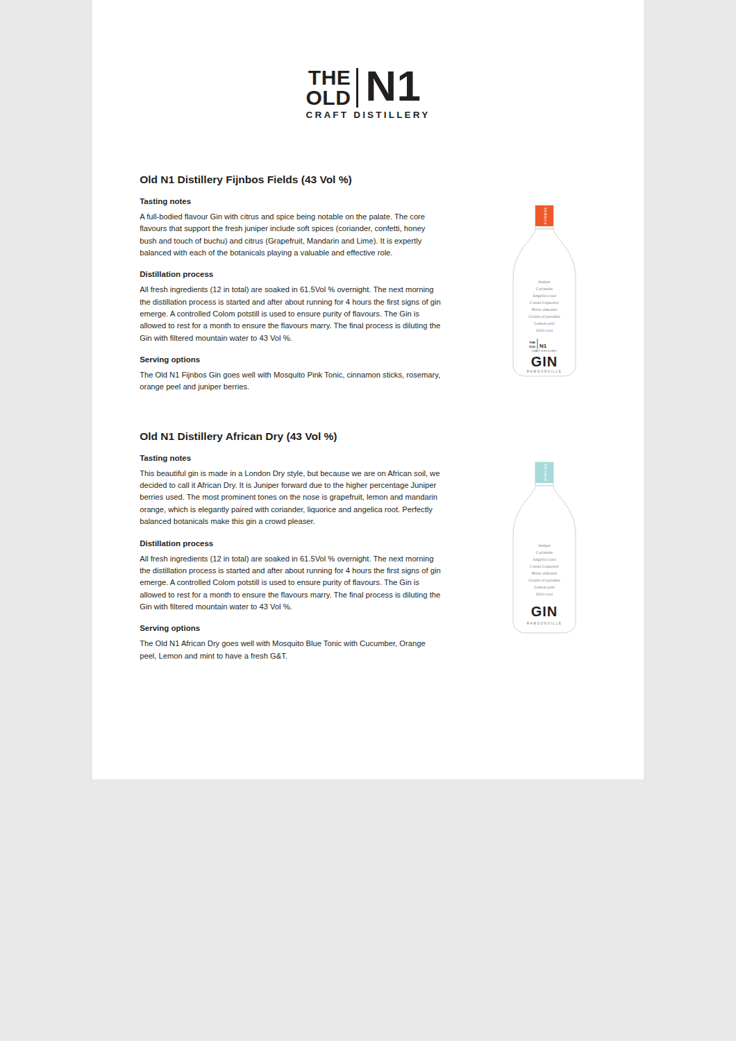THE OLD
N1
CRAFT DISTILLERY
FIJNBOS FIELDS Juniper Coriander Angelica root Cassia Liquorice Bitter almonds Grains of paradise Lemon peel Orris root THE OLD N1 CRAFT DISTILLERY GIN RAWSONVILLE
Old N1 Distillery Fijnbos Fields (43 Vol %)
Tasting notes
A full-bodied flavour Gin with citrus and spice being notable on the palate. The core flavours that support the fresh juniper include soft spices (coriander, confetti, honey bush and touch of buchu) and citrus (Grapefruit, Mandarin and Lime). It is expertly balanced with each of the botanicals playing a valuable and effective role.
Distillation process
All fresh ingredients (12 in total) are soaked in 61.5Vol % overnight. The next morning the distillation process is started and after about running for 4 hours the first signs of gin emerge. A controlled Colom potstill is used to ensure purity of flavours. The Gin is allowed to rest for a month to ensure the flavours marry. The final process is diluting the Gin with filtered mountain water to 43 Vol %.
Serving options
The Old N1 Fijnbos Gin goes well with Mosquito Pink Tonic, cinnamon sticks, rosemary, orange peel and juniper berries.
AFRICAN DRY Juniper Coriander Angelica root Cassia Liquorice Bitter almonds Grains of paradise Lemon peel Orris root GIN RAWSONVILLE
Old N1 Distillery African Dry (43 Vol %)
Tasting notes
This beautiful gin is made in a London Dry style, but because we are on African soil, we decided to call it African Dry. It is Juniper forward due to the higher percentage Juniper berries used. The most prominent tones on the nose is grapefruit, lemon and mandarin orange, which is elegantly paired with coriander, liquorice and angelica root. Perfectly balanced botanicals make this gin a crowd pleaser.
Distillation process
All fresh ingredients (12 in total) are soaked in 61.5Vol % overnight. The next morning the distillation process is started and after about running for 4 hours the first signs of gin emerge. A controlled Colom potstill is used to ensure purity of flavours. The Gin is allowed to rest for a month to ensure the flavours marry. The final process is diluting the Gin with filtered mountain water to 43 Vol %.
Serving options
The Old N1 African Dry goes well with Mosquito Blue Tonic with Cucumber, Orange peel, Lemon and mint to have a fresh G&T.